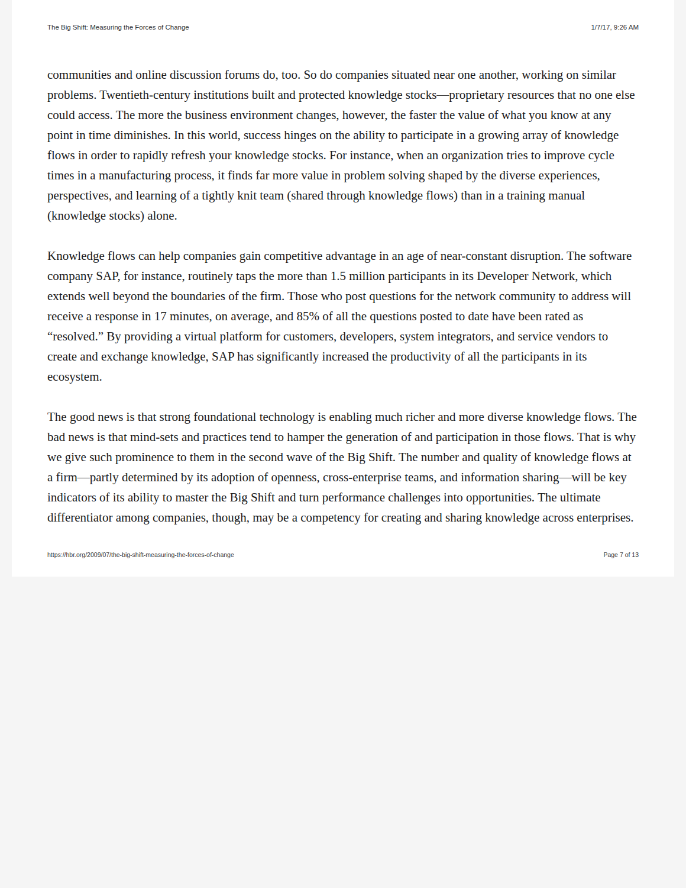The Big Shift: Measuring the Forces of Change
1/7/17, 9:26 AM
communities and online discussion forums do, too. So do companies situated near one another, working on similar problems. Twentieth-century institutions built and protected knowledge stocks—proprietary resources that no one else could access. The more the business environment changes, however, the faster the value of what you know at any point in time diminishes. In this world, success hinges on the ability to participate in a growing array of knowledge flows in order to rapidly refresh your knowledge stocks. For instance, when an organization tries to improve cycle times in a manufacturing process, it finds far more value in problem solving shaped by the diverse experiences, perspectives, and learning of a tightly knit team (shared through knowledge flows) than in a training manual (knowledge stocks) alone.
Knowledge flows can help companies gain competitive advantage in an age of near-constant disruption. The software company SAP, for instance, routinely taps the more than 1.5 million participants in its Developer Network, which extends well beyond the boundaries of the firm. Those who post questions for the network community to address will receive a response in 17 minutes, on average, and 85% of all the questions posted to date have been rated as “resolved.” By providing a virtual platform for customers, developers, system integrators, and service vendors to create and exchange knowledge, SAP has significantly increased the productivity of all the participants in its ecosystem.
The good news is that strong foundational technology is enabling much richer and more diverse knowledge flows. The bad news is that mind-sets and practices tend to hamper the generation of and participation in those flows. That is why we give such prominence to them in the second wave of the Big Shift. The number and quality of knowledge flows at a firm—partly determined by its adoption of openness, cross-enterprise teams, and information sharing—will be key indicators of its ability to master the Big Shift and turn performance challenges into opportunities. The ultimate differentiator among companies, though, may be a competency for creating and sharing knowledge across enterprises.
https://hbr.org/2009/07/the-big-shift-measuring-the-forces-of-change
Page 7 of 13